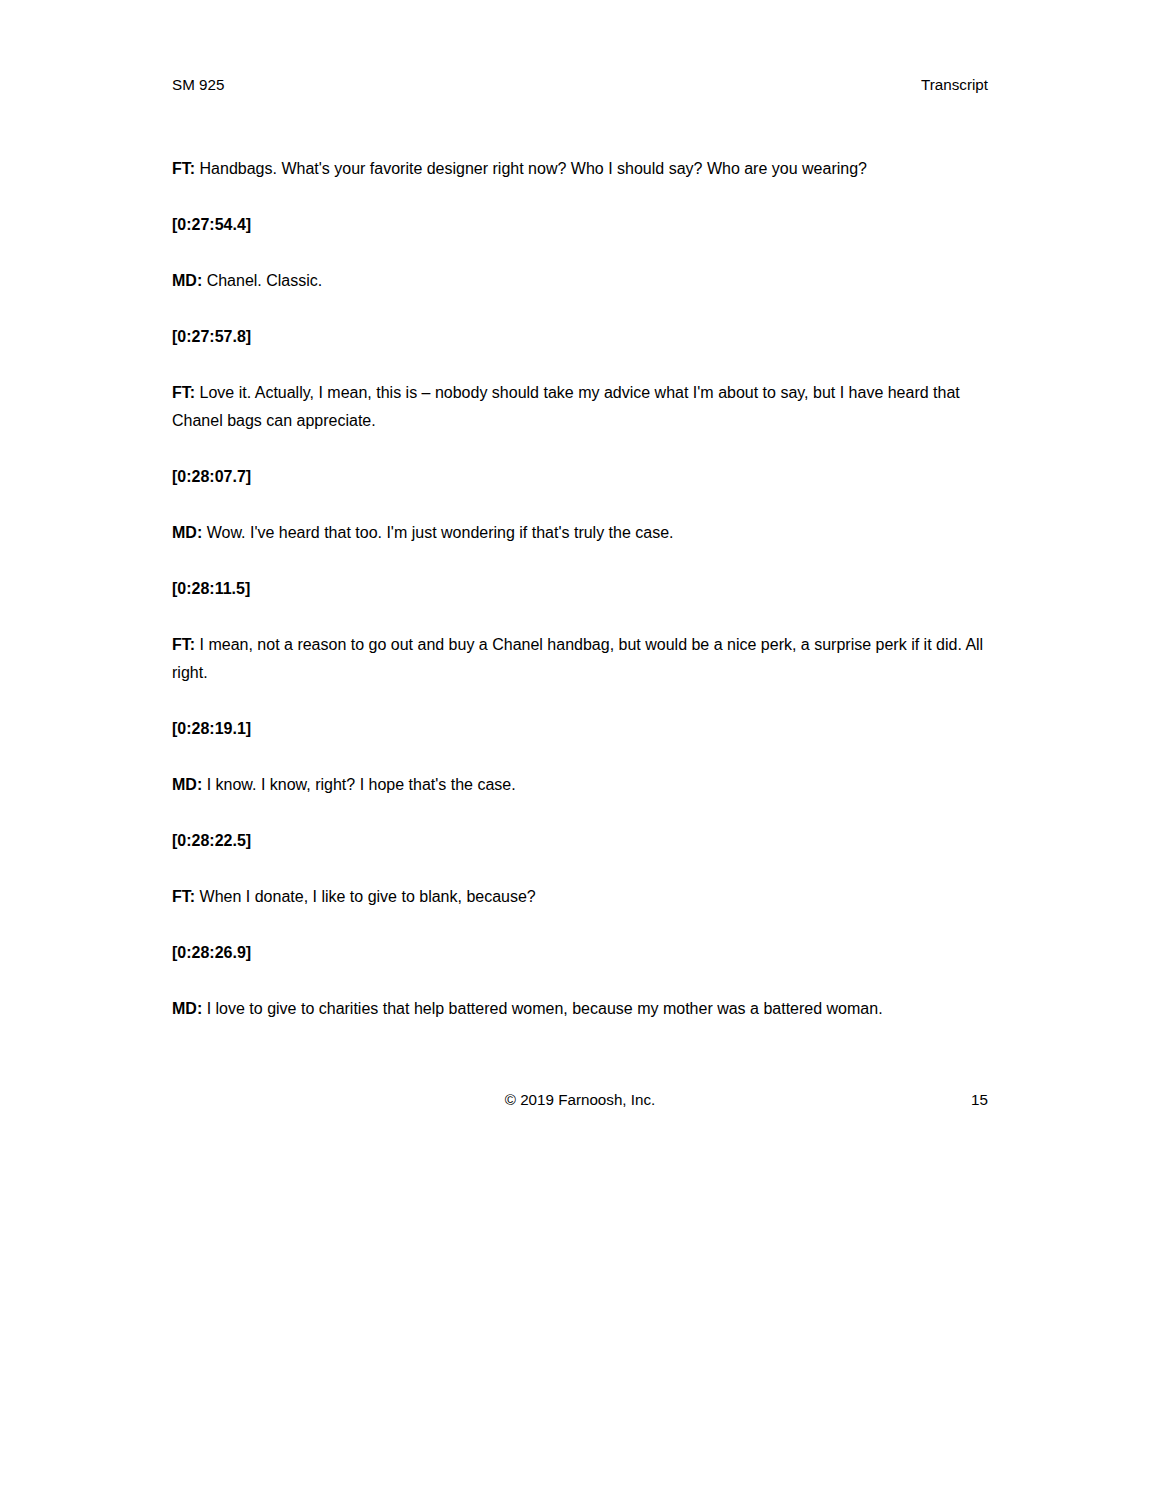SM 925 Transcript
FT: Handbags. What's your favorite designer right now? Who I should say? Who are you wearing?
[0:27:54.4]
MD: Chanel. Classic.
[0:27:57.8]
FT: Love it. Actually, I mean, this is – nobody should take my advice what I'm about to say, but I have heard that Chanel bags can appreciate.
[0:28:07.7]
MD: Wow. I've heard that too. I'm just wondering if that's truly the case.
[0:28:11.5]
FT: I mean, not a reason to go out and buy a Chanel handbag, but would be a nice perk, a surprise perk if it did. All right.
[0:28:19.1]
MD: I know. I know, right? I hope that's the case.
[0:28:22.5]
FT: When I donate, I like to give to blank, because?
[0:28:26.9]
MD: I love to give to charities that help battered women, because my mother was a battered woman.
© 2019 Farnoosh, Inc. 15